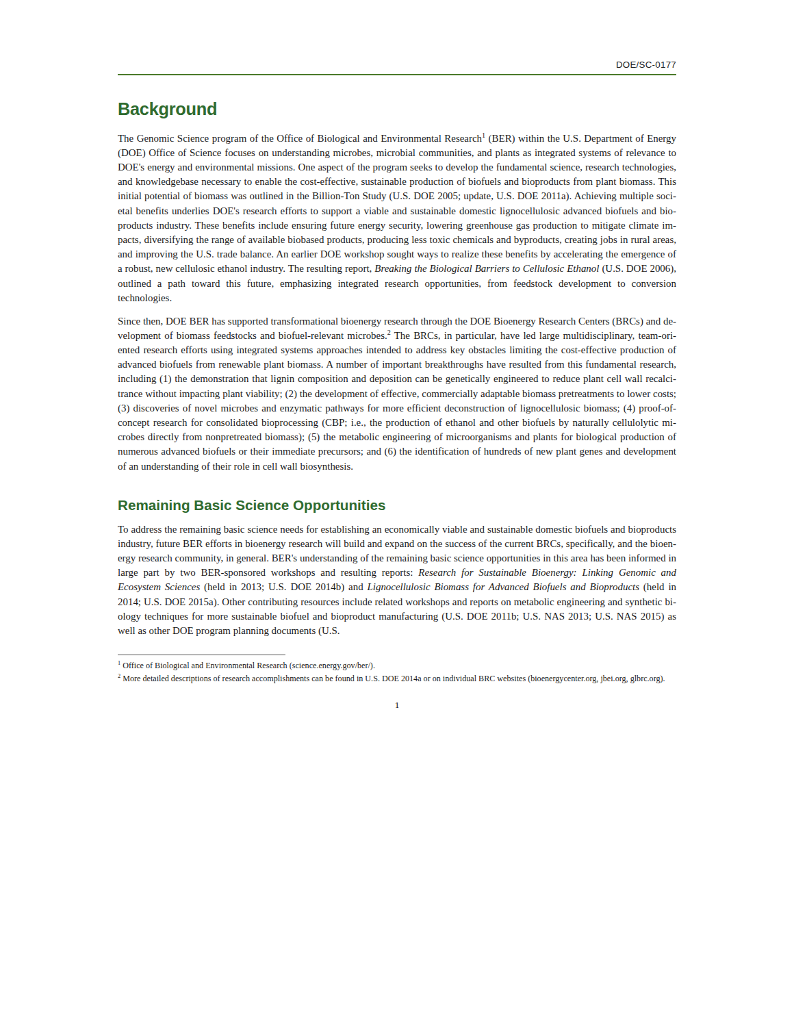DOE/SC-0177
Background
The Genomic Science program of the Office of Biological and Environmental Research1 (BER) within the U.S. Department of Energy (DOE) Office of Science focuses on understanding microbes, microbial communities, and plants as integrated systems of relevance to DOE's energy and environmental missions. One aspect of the program seeks to develop the fundamental science, research technologies, and knowledgebase necessary to enable the cost-effective, sustainable production of biofuels and bioproducts from plant biomass. This initial potential of biomass was outlined in the Billion-Ton Study (U.S. DOE 2005; update, U.S. DOE 2011a). Achieving multiple societal benefits underlies DOE's research efforts to support a viable and sustainable domestic lignocellulosic advanced biofuels and bioproducts industry. These benefits include ensuring future energy security, lowering greenhouse gas production to mitigate climate impacts, diversifying the range of available biobased products, producing less toxic chemicals and byproducts, creating jobs in rural areas, and improving the U.S. trade balance. An earlier DOE workshop sought ways to realize these benefits by accelerating the emergence of a robust, new cellulosic ethanol industry. The resulting report, Breaking the Biological Barriers to Cellulosic Ethanol (U.S. DOE 2006), outlined a path toward this future, emphasizing integrated research opportunities, from feedstock development to conversion technologies.
Since then, DOE BER has supported transformational bioenergy research through the DOE Bioenergy Research Centers (BRCs) and development of biomass feedstocks and biofuel-relevant microbes.2 The BRCs, in particular, have led large multidisciplinary, team-oriented research efforts using integrated systems approaches intended to address key obstacles limiting the cost-effective production of advanced biofuels from renewable plant biomass. A number of important breakthroughs have resulted from this fundamental research, including (1) the demonstration that lignin composition and deposition can be genetically engineered to reduce plant cell wall recalcitrance without impacting plant viability; (2) the development of effective, commercially adaptable biomass pretreatments to lower costs; (3) discoveries of novel microbes and enzymatic pathways for more efficient deconstruction of lignocellulosic biomass; (4) proof-of-concept research for consolidated bioprocessing (CBP; i.e., the production of ethanol and other biofuels by naturally cellulolytic microbes directly from nonpretreated biomass); (5) the metabolic engineering of microorganisms and plants for biological production of numerous advanced biofuels or their immediate precursors; and (6) the identification of hundreds of new plant genes and development of an understanding of their role in cell wall biosynthesis.
Remaining Basic Science Opportunities
To address the remaining basic science needs for establishing an economically viable and sustainable domestic biofuels and bioproducts industry, future BER efforts in bioenergy research will build and expand on the success of the current BRCs, specifically, and the bioenergy research community, in general. BER's understanding of the remaining basic science opportunities in this area has been informed in large part by two BER-sponsored workshops and resulting reports: Research for Sustainable Bioenergy: Linking Genomic and Ecosystem Sciences (held in 2013; U.S. DOE 2014b) and Lignocellulosic Biomass for Advanced Biofuels and Bioproducts (held in 2014; U.S. DOE 2015a). Other contributing resources include related workshops and reports on metabolic engineering and synthetic biology techniques for more sustainable biofuel and bioproduct manufacturing (U.S. DOE 2011b; U.S. NAS 2013; U.S. NAS 2015) as well as other DOE program planning documents (U.S.
1 Office of Biological and Environmental Research (science.energy.gov/ber/).
2 More detailed descriptions of research accomplishments can be found in U.S. DOE 2014a or on individual BRC websites (bioenergycenter.org, jbei.org, glbrc.org).
1